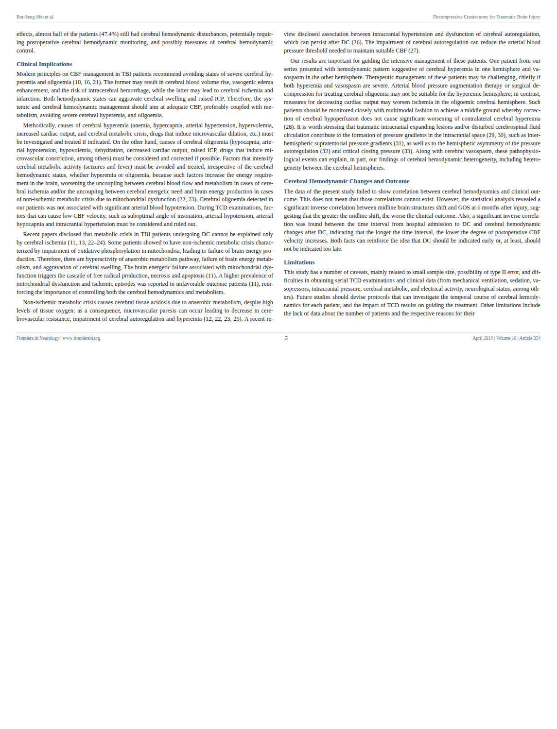Bor-Seng-Shu et al.
Decompressive Craniectomy for Traumatic Brain Injury
effects, almost half of the patients (47.4%) still had cerebral hemodynamic disturbances, potentially requiring postoperative cerebral hemodynamic monitoring, and possibly measures of cerebral hemodynamic control.
Clinical Implications
Modern principles on CBF management in TBI patients recommend avoiding states of severe cerebral hyperemia and oligoemia (10, 16, 21). The former may result in cerebral blood volume rise, vasogenic edema enhancement, and the risk of intracerebral hemorrhage, while the latter may lead to cerebral ischemia and infarction. Both hemodynamic states can aggravate cerebral swelling and raised ICP. Therefore, the systemic and cerebral hemodynamic management should aim at adequate CBF, preferably coupled with metabolism, avoiding severe cerebral hyperemia, and oligoemia.
Methodically, causes of cerebral hyperemia (anemia, hypercapnia, arterial hypertension, hypervolemia, increased cardiac output, and cerebral metabolic crisis, drugs that induce microvascular dilation, etc.) must be investigated and treated if indicated. On the other hand, causes of cerebral oligoemia (hypocapnia, arterial hypotension, hypovolemia, dehydration, decreased cardiac output, raised ICP, drugs that induce microvascular constriction, among others) must be considered and corrected if possible. Factors that intensify cerebral metabolic activity (seizures and fever) must be avoided and treated, irrespective of the cerebral hemodynamic status, whether hyperemia or oligoemia, because such factors increase the energy requirement in the brain, worsening the uncoupling between cerebral blood flow and metabolism in cases of cerebral ischemia and/or the uncoupling between cerebral energetic need and brain energy production in cases of non-ischemic metabolic crisis due to mitochondrial dysfunction (22, 23). Cerebral oligoemia detected in our patients was not associated with significant arterial blood hypotension. During TCD examinations, factors that can cause low CBF velocity, such as suboptimal angle of insonation, arterial hypotension, arterial hypocapnia and intracranial hypertension must be considered and ruled out.
Recent papers disclosed that metabolic crisis in TBI patients undergoing DC cannot be explained only by cerebral ischemia (11, 13, 22–24). Some patients showed to have non-ischemic metabolic crisis characterized by impairment of oxidative phosphorylation in mitochondria, leading to failure of brain energy production. Therefore, there are hyperactivity of anaerobic metabolism pathway, failure of brain energy metabolism, and aggravation of cerebral swelling. The brain energetic failure associated with mitochondrial dysfunction triggers the cascade of free radical production, necrosis and apoptosis (11). A higher prevalence of mitochondrial dysfunction and ischemic episodes was reported in unfavorable outcome patients (11), reinforcing the importance of controlling both the cerebral hemodynamics and metabolism.
Non-ischemic metabolic crisis causes cerebral tissue acidosis due to anaerobic metabolism, despite high levels of tissue oxygen; as a consequence, microvascular paresis can occur leading to decrease in cerebrovascular resistance, impairment of cerebral autoregulation and hyperemia (12, 22, 23, 25). A recent review disclosed association between intracranial hypertension and dysfunction of cerebral autoregulation, which can persist after DC (26). The impairment of cerebral autoregulation can reduce the arterial blood pressure threshold needed to maintain suitable CBF (27).
Our results are important for guiding the intensive management of these patients. One patient from our series presented with hemodynamic pattern suggestive of cerebral hyperemia in one hemisphere and vasospasm in the other hemisphere. Therapeutic management of these patients may be challenging, chiefly if both hyperemia and vasospasm are severe. Arterial blood pressure augmentation therapy or surgical decompression for treating cerebral oligoemia may not be suitable for the hyperemic hemisphere; in contrast, measures for decreasing cardiac output may worsen ischemia in the oligoemic cerebral hemisphere. Such patients should be monitored closely with multimodal fashion to achieve a middle ground whereby correction of cerebral hypoperfusion does not cause significant worsening of contralateral cerebral hyperemia (28). It is worth stressing that traumatic intracranial expanding lesions and/or disturbed cerebrospinal fluid circulation contribute to the formation of pressure gradients in the intracranial space (29, 30), such as interhemispheric supratentorial pressure gradients (31), as well as to the hemispheric asymmetry of the pressure autoregulation (32) and critical closing pressure (33). Along with cerebral vasospasm, these pathophysiological events can explain, in part, our findings of cerebral hemodynamic heterogeneity, including heterogeneity between the cerebral hemispheres.
Cerebral Hemodynamic Changes and Outcome
The data of the present study failed to show correlation between cerebral hemodynamics and clinical outcome. This does not mean that those correlations cannot exist. However, the statistical analysis revealed a significant inverse correlation between midline brain structures shift and GOS at 6 months after injury, suggesting that the greater the midline shift, the worse the clinical outcome. Also, a significant inverse correlation was found between the time interval from hospital admission to DC and cerebral hemodynamic changes after DC, indicating that the longer the time interval, the lower the degree of postoperative CBF velocity increases. Both facts can reinforce the idea that DC should be indicated early or, at least, should not be indicated too late.
Limitations
This study has a number of caveats, mainly related to small sample size, possibility of type II error, and difficulties in obtaining serial TCD examinations and clinical data (from mechanical ventilation, sedation, vasopressors, intracranial pressure, cerebral metabolic, and electrical activity, neurological status, among others). Future studies should devise protocols that can investigate the temporal course of cerebral hemodynamics for each patient, and the impact of TCD results on guiding the treatment. Other limitations include the lack of data about the number of patients and the respective reasons for their
Frontiers in Neurology | www.frontiersin.org
5
April 2019 | Volume 10 | Article 354